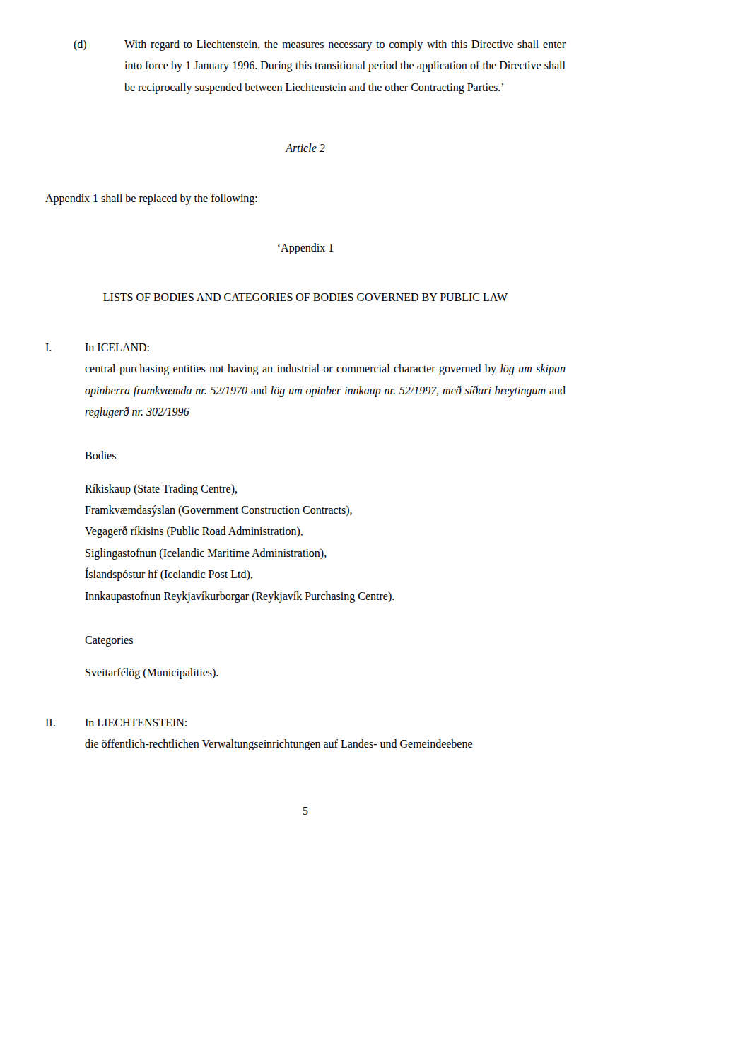(d)
With regard to Liechtenstein, the measures necessary to comply with this Directive shall enter into force by 1 January 1996. During this transitional period the application of the Directive shall be reciprocally suspended between Liechtenstein and the other Contracting Parties.’
Article 2
Appendix 1 shall be replaced by the following:
‘Appendix 1
LISTS OF BODIES AND CATEGORIES OF BODIES GOVERNED BY PUBLIC LAW
I.
In ICELAND:
central purchasing entities not having an industrial or commercial character governed by lög um skipan opinberra framkvæmda nr. 52/1970 and lög um opinber innkaup nr. 52/1997, með síðari breytingum and reglugerð nr. 302/1996
Bodies
Ríkiskaup (State Trading Centre),
Framkvæmdasýslan (Government Construction Contracts),
Vegagerð ríkisins (Public Road Administration),
Siglingastofnun (Icelandic Maritime Administration),
Íslandspóstur hf (Icelandic Post Ltd),
Innkaupastofnun Reykjavíkurborgar (Reykjavík Purchasing Centre).
Categories
Sveitarfélög (Municipalities).
II.
In LIECHTENSTEIN:
die öffentlich-rechtlichen Verwaltungseinrichtungen auf Landes- und Gemeindeebene
5